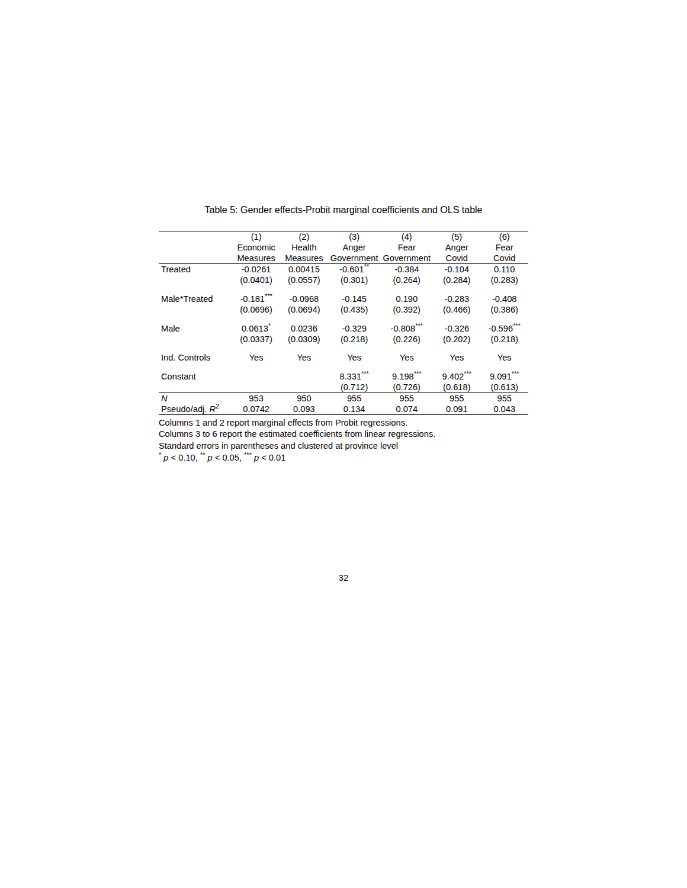Table 5: Gender effects-Probit marginal coefficients and OLS table
| | (1) | (2) | (3) | (4) | (5) | (6) |
| | Economic | Health | Anger | Fear | Anger | Fear |
| | Measures | Measures | Government | Government | Covid | Covid |
| Treated | -0.0261 | 0.00415 | -0.601 ** | -0.384 | -0.104 | 0.110 |
| | (0.0401) | (0.0557) | (0.301) | (0.264) | (0.284) | (0.283) |
| Male*Treated | -0.181 *** | -0.0968 | -0.145 | 0.190 | -0.283 | -0.408 |
| | (0.0696) | (0.0694) | (0.435) | (0.392) | (0.466) | (0.386) |
| Male | 0.0613 * | 0.0236 | -0.329 | -0.808 *** | -0.326 | -0.596 *** |
| | (0.0337) | (0.0309) | (0.218) | (0.226) | (0.202) | (0.218) |
| Ind. Controls | Yes | Yes | Yes | Yes | Yes | Yes |
| Constant | | | 8.331 *** | 9.198 *** | 9.402 *** | 9.091 *** |
| | | | (0.712) | (0.726) | (0.618) | (0.613) |
| N | 953 | 950 | 955 | 955 | 955 | 955 |
| Pseudo/adj. R 2 | 0.0742 | 0.093 | 0.134 | 0.074 | 0.091 | 0.043 |
Columns 1 and 2 report marginal effects from Probit regressions.
Columns 3 to 6 report the estimated coefficients from linear regressions.
Standard errors in parentheses and clustered at province level
* p < 0.10, ** p < 0.05, *** p < 0.01
32